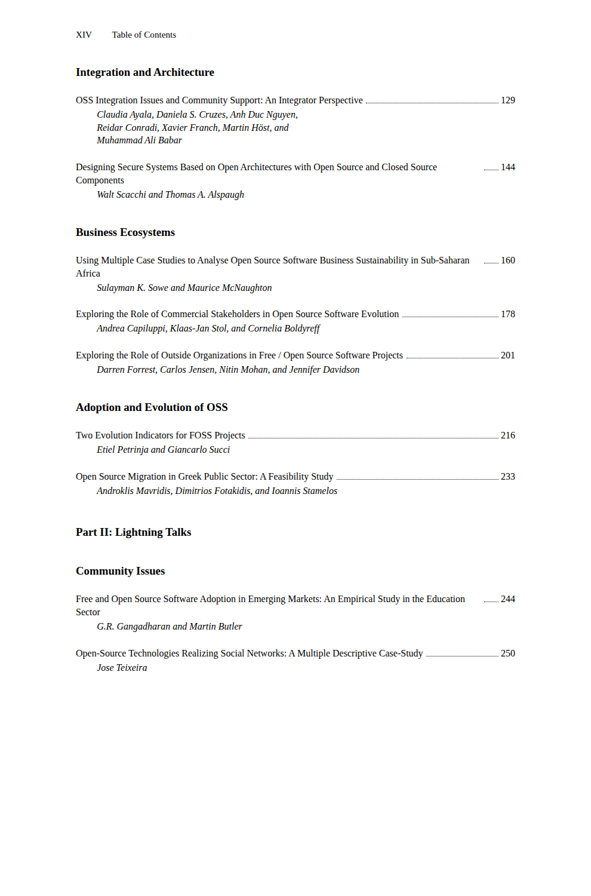XIVTable of Contents
Integration and Architecture
OSS Integration Issues and Community Support: An Integrator Perspective 129
Claudia Ayala, Daniela S. Cruzes, Anh Duc Nguyen,
Reidar Conradi, Xavier Franch, Martin Höst, and
Muhammad Ali Babar
Designing Secure Systems Based on Open Architectures with Open Source and Closed Source Components 144
Walt Scacchi and Thomas A. Alspaugh
Business Ecosystems
Using Multiple Case Studies to Analyse Open Source Software Business Sustainability in Sub-Saharan Africa 160
Sulayman K. Sowe and Maurice McNaughton
Exploring the Role of Commercial Stakeholders in Open Source Software Evolution 178
Andrea Capiluppi, Klaas-Jan Stol, and Cornelia Boldyreff
Exploring the Role of Outside Organizations in Free / Open Source Software Projects 201
Darren Forrest, Carlos Jensen, Nitin Mohan, and Jennifer Davidson
Adoption and Evolution of OSS
Two Evolution Indicators for FOSS Projects 216
Etiel Petrinja and Giancarlo Succi
Open Source Migration in Greek Public Sector: A Feasibility Study 233
Androklis Mavridis, Dimitrios Fotakidis, and Ioannis Stamelos
Part II: Lightning Talks
Community Issues
Free and Open Source Software Adoption in Emerging Markets: An Empirical Study in the Education Sector 244
G.R. Gangadharan and Martin Butler
Open-Source Technologies Realizing Social Networks: A Multiple Descriptive Case-Study 250
Jose Teixeira